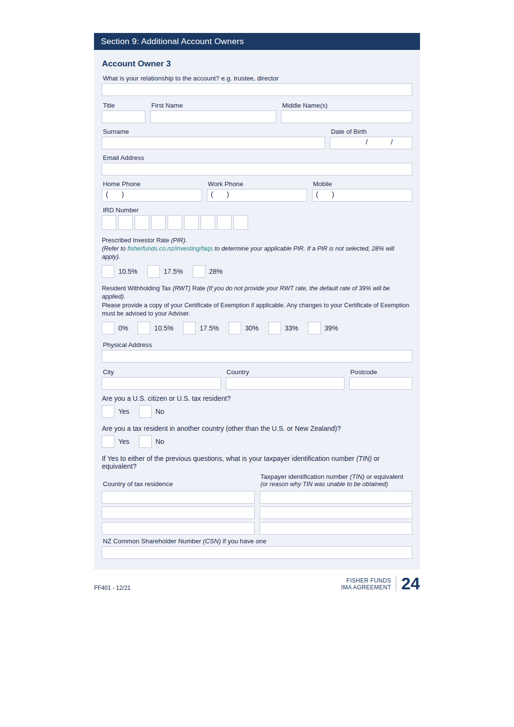Section 9: Additional Account Owners
Account Owner 3
What is your relationship to the account? e.g. trustee, director
Title
First Name
Middle Name(s)
Surname
Date of Birth
/ /
Email Address
Home Phone
( )
Work Phone
( )
Mobile
( )
IRD Number
Prescribed Investor Rate (PIR).
(Refer to fisherfunds.co.nz/investing/faqs to determine your applicable PIR. If a PIR is not selected, 28% will apply).
10.5% 17.5% 28%
Resident Withholding Tax (RWT) Rate (If you do not provide your RWT rate, the default rate of 39% will be applied).
Please provide a copy of your Certificate of Exemption if applicable. Any changes to your Certificate of Exemption must be advised to your Adviser.
0% 10.5% 17.5% 30% 33% 39%
Physical Address
City
Country
Postcode
Are you a U.S. citizen or U.S. tax resident?
Yes No
Are you a tax resident in another country (other than the U.S. or New Zealand)?
Yes No
If Yes to either of the previous questions, what is your taxpayer identification number (TIN) or equivalent?
Country of tax residence
Taxpayer identification number (TIN) or equivalent
(or reason why TIN was unable to be obtained)
NZ Common Shareholder Number (CSN) if you have one
FF401 - 12/21
FISHER FUNDS
IMA AGREEMENT
24